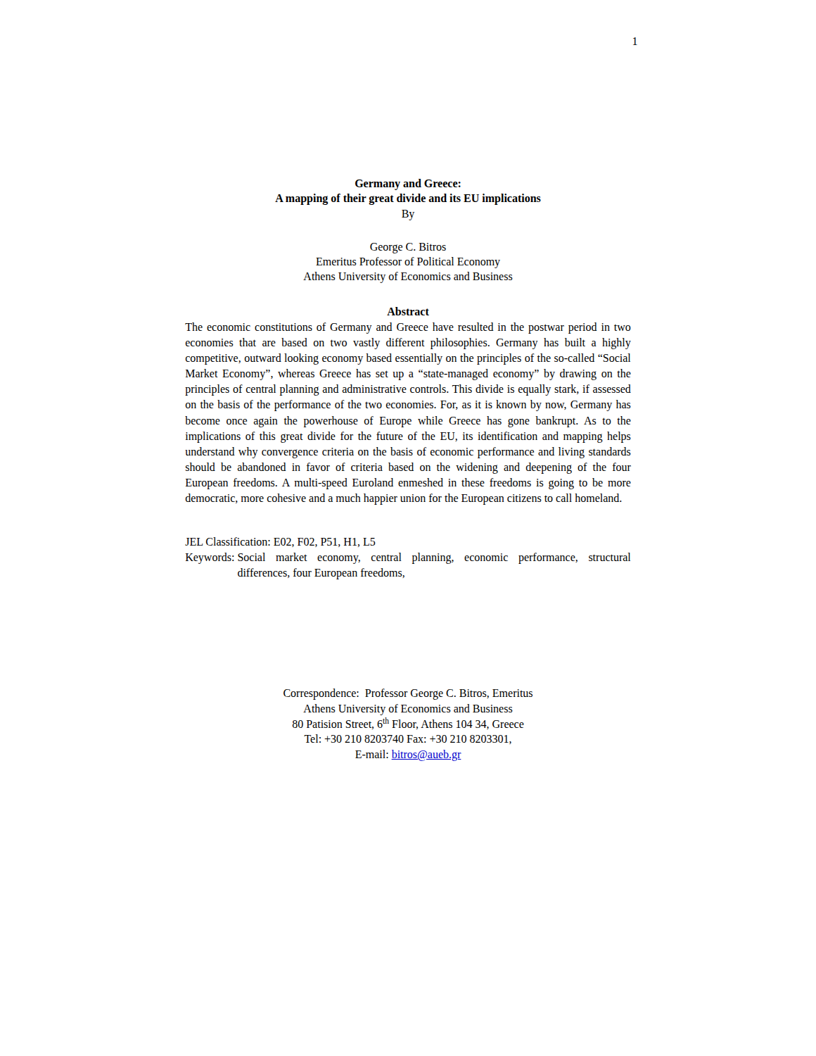1
Germany and Greece:
A mapping of their great divide and its EU implications
By
George C. Bitros
Emeritus Professor of Political Economy
Athens University of Economics and Business
Abstract
The economic constitutions of Germany and Greece have resulted in the postwar period in two economies that are based on two vastly different philosophies. Germany has built a highly competitive, outward looking economy based essentially on the principles of the so-called “Social Market Economy”, whereas Greece has set up a “state-managed economy” by drawing on the principles of central planning and administrative controls. This divide is equally stark, if assessed on the basis of the performance of the two economies. For, as it is known by now, Germany has become once again the powerhouse of Europe while Greece has gone bankrupt. As to the implications of this great divide for the future of the EU, its identification and mapping helps understand why convergence criteria on the basis of economic performance and living standards should be abandoned in favor of criteria based on the widening and deepening of the four European freedoms. A multi-speed Euroland enmeshed in these freedoms is going to be more democratic, more cohesive and a much happier union for the European citizens to call homeland.
JEL Classification: E02, F02, P51, H1, L5
Keywords: Social market economy, central planning, economic performance, structural differences, four European freedoms,
Correspondence: Professor George C. Bitros, Emeritus
Athens University of Economics and Business
80 Patision Street, 6th Floor, Athens 104 34, Greece
Tel: +30 210 8203740 Fax: +30 210 8203301,
E-mail: bitros@aueb.gr